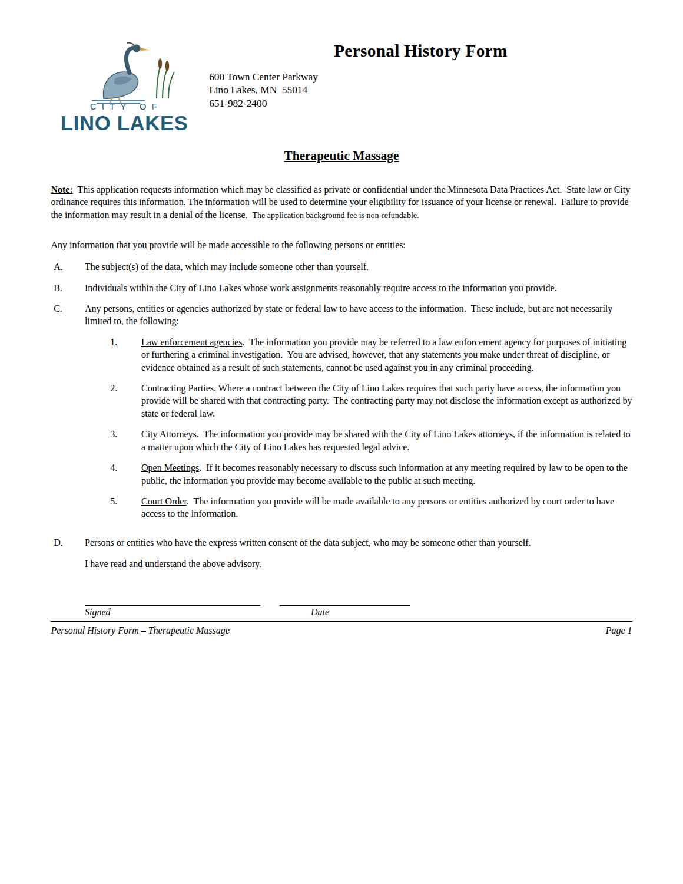C I T Y O F
LINO LAKES
Personal History Form
600 Town Center Parkway
Lino Lakes, MN 55014
651-982-2400
Therapeutic Massage
Note: This application requests information which may be classified as private or confidential under the Minnesota Data Practices Act. State law or City ordinance requires this information. The information will be used to determine your eligibility for issuance of your license or renewal. Failure to provide the information may result in a denial of the license. The application background fee is non-refundable.
Any information that you provide will be made accessible to the following persons or entities:
A.
The subject(s) of the data, which may include someone other than yourself.
B.
Individuals within the City of Lino Lakes whose work assignments reasonably require access to the information you provide.
C.
Any persons, entities or agencies authorized by state or federal law to have access to the information. These include, but are not necessarily limited to, the following:
1.
Law enforcement agencies. The information you provide may be referred to a law enforcement agency for purposes of initiating or furthering a criminal investigation. You are advised, however, that any statements you make under threat of discipline, or evidence obtained as a result of such statements, cannot be used against you in any criminal proceeding.
2.
Contracting Parties. Where a contract between the City of Lino Lakes requires that such party have access, the information you provide will be shared with that contracting party. The contracting party may not disclose the information except as authorized by state or federal law.
3.
City Attorneys. The information you provide may be shared with the City of Lino Lakes attorneys, if the information is related to a matter upon which the City of Lino Lakes has requested legal advice.
4.
Open Meetings. If it becomes reasonably necessary to discuss such information at any meeting required by law to be open to the public, the information you provide may become available to the public at such meeting.
5.
Court Order. The information you provide will be made available to any persons or entities authorized by court order to have access to the information.
D.
Persons or entities who have the express written consent of the data subject, who may be someone other than yourself.
I have read and understand the above advisory.
Signed
Date
Personal History Form – Therapeutic Massage
Page 1